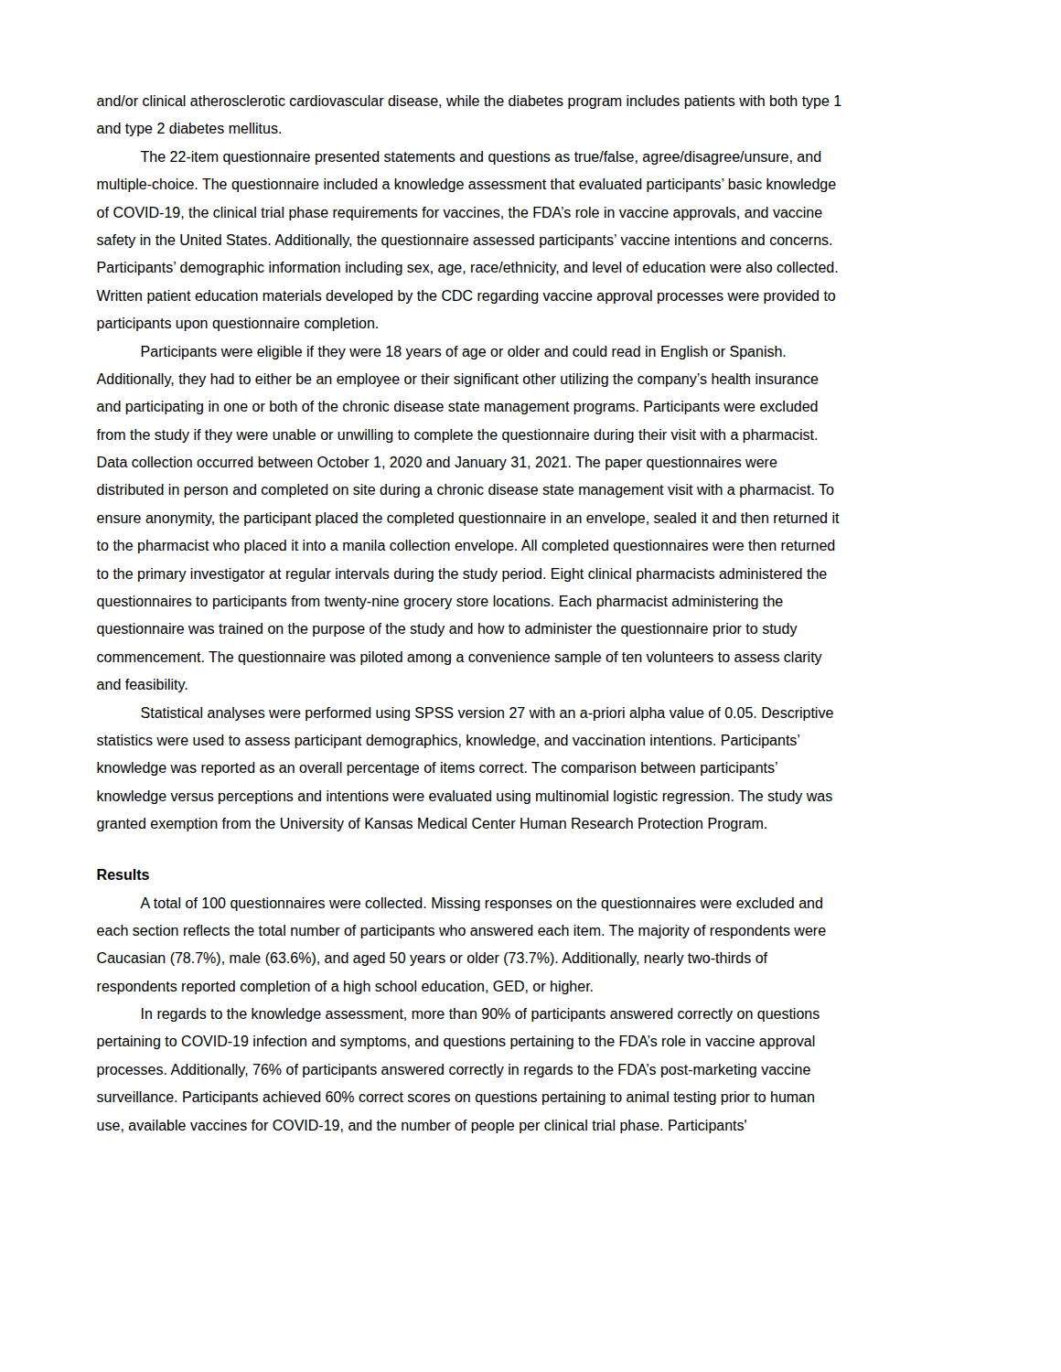and/or clinical atherosclerotic cardiovascular disease, while the diabetes program includes patients with both type 1 and type 2 diabetes mellitus.
The 22-item questionnaire presented statements and questions as true/false, agree/disagree/unsure, and multiple-choice. The questionnaire included a knowledge assessment that evaluated participants’ basic knowledge of COVID-19, the clinical trial phase requirements for vaccines, the FDA’s role in vaccine approvals, and vaccine safety in the United States. Additionally, the questionnaire assessed participants’ vaccine intentions and concerns. Participants’ demographic information including sex, age, race/ethnicity, and level of education were also collected. Written patient education materials developed by the CDC regarding vaccine approval processes were provided to participants upon questionnaire completion.
Participants were eligible if they were 18 years of age or older and could read in English or Spanish. Additionally, they had to either be an employee or their significant other utilizing the company’s health insurance and participating in one or both of the chronic disease state management programs. Participants were excluded from the study if they were unable or unwilling to complete the questionnaire during their visit with a pharmacist. Data collection occurred between October 1, 2020 and January 31, 2021. The paper questionnaires were distributed in person and completed on site during a chronic disease state management visit with a pharmacist. To ensure anonymity, the participant placed the completed questionnaire in an envelope, sealed it and then returned it to the pharmacist who placed it into a manila collection envelope. All completed questionnaires were then returned to the primary investigator at regular intervals during the study period. Eight clinical pharmacists administered the questionnaires to participants from twenty-nine grocery store locations. Each pharmacist administering the questionnaire was trained on the purpose of the study and how to administer the questionnaire prior to study commencement. The questionnaire was piloted among a convenience sample of ten volunteers to assess clarity and feasibility.
Statistical analyses were performed using SPSS version 27 with an a-priori alpha value of 0.05. Descriptive statistics were used to assess participant demographics, knowledge, and vaccination intentions. Participants’ knowledge was reported as an overall percentage of items correct. The comparison between participants’ knowledge versus perceptions and intentions were evaluated using multinomial logistic regression. The study was granted exemption from the University of Kansas Medical Center Human Research Protection Program.
Results
A total of 100 questionnaires were collected. Missing responses on the questionnaires were excluded and each section reflects the total number of participants who answered each item. The majority of respondents were Caucasian (78.7%), male (63.6%), and aged 50 years or older (73.7%). Additionally, nearly two-thirds of respondents reported completion of a high school education, GED, or higher.
In regards to the knowledge assessment, more than 90% of participants answered correctly on questions pertaining to COVID-19 infection and symptoms, and questions pertaining to the FDA’s role in vaccine approval processes. Additionally, 76% of participants answered correctly in regards to the FDA’s post-marketing vaccine surveillance. Participants achieved 60% correct scores on questions pertaining to animal testing prior to human use, available vaccines for COVID-19, and the number of people per clinical trial phase. Participants'